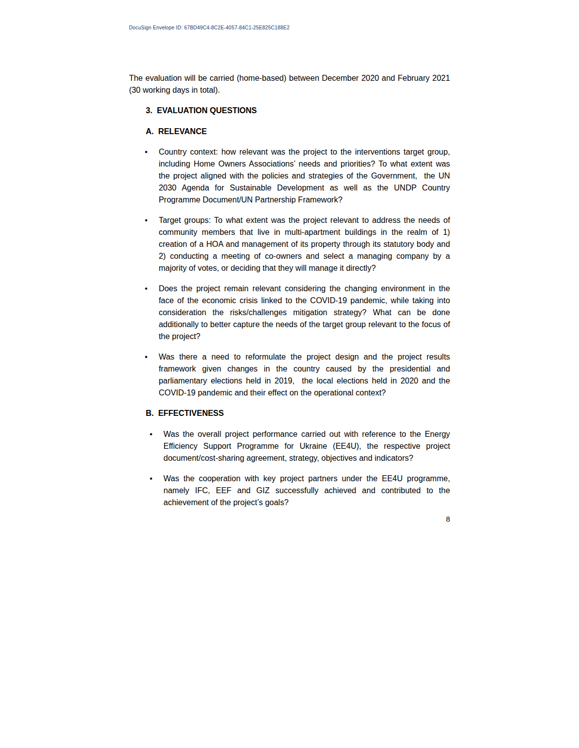DocuSign Envelope ID: 67BD49C4-8C2E-4057-84C1-25E825C188E2
The evaluation will be carried (home-based) between December 2020 and February 2021 (30 working days in total).
3. EVALUATION QUESTIONS
A. RELEVANCE
Country context: how relevant was the project to the interventions target group, including Home Owners Associations’ needs and priorities? To what extent was the project aligned with the policies and strategies of the Government, the UN 2030 Agenda for Sustainable Development as well as the UNDP Country Programme Document/UN Partnership Framework?
Target groups: To what extent was the project relevant to address the needs of community members that live in multi-apartment buildings in the realm of 1) creation of a HOA and management of its property through its statutory body and 2) conducting a meeting of co-owners and select a managing company by a majority of votes, or deciding that they will manage it directly?
Does the project remain relevant considering the changing environment in the face of the economic crisis linked to the COVID-19 pandemic, while taking into consideration the risks/challenges mitigation strategy? What can be done additionally to better capture the needs of the target group relevant to the focus of the project?
Was there a need to reformulate the project design and the project results framework given changes in the country caused by the presidential and parliamentary elections held in 2019, the local elections held in 2020 and the COVID-19 pandemic and their effect on the operational context?
B. EFFECTIVENESS
Was the overall project performance carried out with reference to the Energy Efficiency Support Programme for Ukraine (EE4U), the respective project document/cost-sharing agreement, strategy, objectives and indicators?
Was the cooperation with key project partners under the EE4U programme, namely IFC, EEF and GIZ successfully achieved and contributed to the achievement of the project’s goals?
8